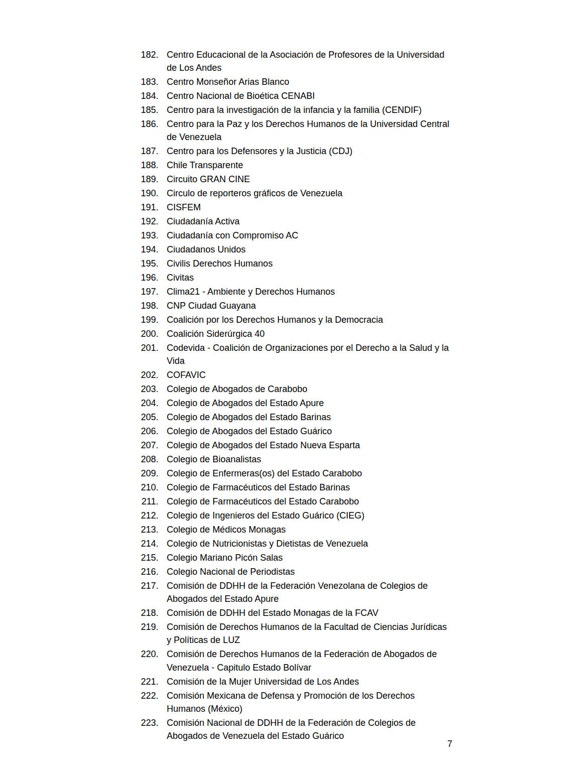Centro Educacional de la Asociación de Profesores de la Universidad de Los Andes
Centro Monseñor Arias Blanco
Centro Nacional de Bioética CENABI
Centro para la investigación de la infancia y la familia (CENDIF)
Centro para la Paz y los Derechos Humanos de la Universidad Central de Venezuela
Centro para los Defensores y la Justicia (CDJ)
Chile Transparente
Circuito GRAN CINE
Circulo de reporteros gráficos de Venezuela
CISFEM
Ciudadanía Activa
Ciudadanía con Compromiso AC
Ciudadanos Unidos
Civilis Derechos Humanos
Civitas
Clima21 - Ambiente y Derechos Humanos
CNP Ciudad Guayana
Coalición por los Derechos Humanos y la Democracia
Coalición Siderúrgica 40
Codevida - Coalición de Organizaciones por el Derecho a la Salud y la Vida
COFAVIC
Colegio de Abogados de Carabobo
Colegio de Abogados del Estado Apure
Colegio de Abogados del Estado Barinas
Colegio de Abogados del Estado Guárico
Colegio de Abogados del Estado Nueva Esparta
Colegio de Bioanalistas
Colegio de Enfermeras(os) del Estado Carabobo
Colegio de Farmacéuticos del Estado Barinas
Colegio de Farmacéuticos del Estado Carabobo
Colegio de Ingenieros del Estado Guárico (CIEG)
Colegio de Médicos Monagas
Colegio de Nutricionistas y Dietistas de Venezuela
Colegio Mariano Picón Salas
Colegio Nacional de Periodistas
Comisión de DDHH de la Federación Venezolana de Colegios de Abogados del Estado Apure
Comisión de DDHH del Estado Monagas de la FCAV
Comisión de Derechos Humanos de la Facultad de Ciencias Jurídicas y Políticas de LUZ
Comisión de Derechos Humanos de la Federación de Abogados de Venezuela - Capitulo Estado Bolívar
Comisión de la Mujer Universidad de Los Andes
Comisión Mexicana de Defensa y Promoción de los Derechos Humanos (México)
Comisión Nacional de DDHH de la Federación de Colegios de Abogados de Venezuela del Estado Guárico
7